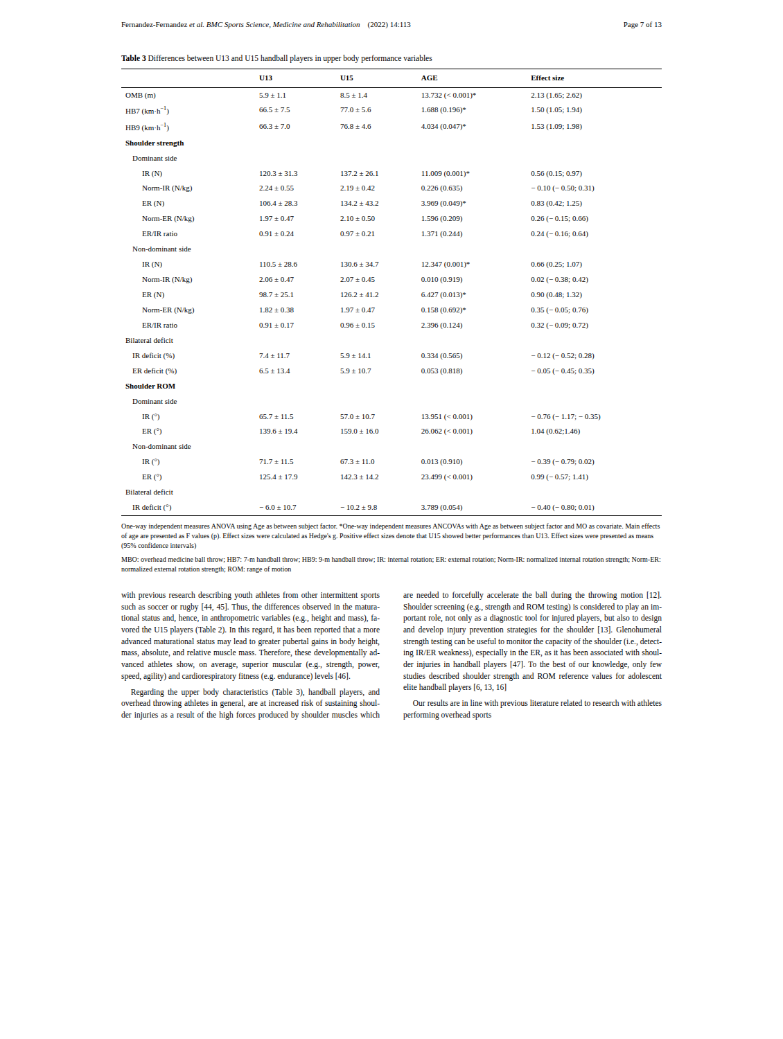Fernandez-Fernandez et al. BMC Sports Science, Medicine and Rehabilitation (2022) 14:113
Page 7 of 13
Table 3 Differences between U13 and U15 handball players in upper body performance variables
| | U13 | U15 | AGE | Effect size |
| --- | --- | --- | --- | --- |
| OMB (m) | 5.9 ± 1.1 | 8.5 ± 1.4 | 13.732 (< 0.001)* | 2.13 (1.65; 2.62) |
| HB7 (km·h −1 ) | 66.5 ± 7.5 | 77.0 ± 5.6 | 1.688 (0.196)* | 1.50 (1.05; 1.94) |
| HB9 (km·h −1 ) | 66.3 ± 7.0 | 76.8 ± 4.6 | 4.034 (0.047)* | 1.53 (1.09; 1.98) |
| Shoulder strength | | | | |
| Dominant side | | | | |
| IR (N) | 120.3 ± 31.3 | 137.2 ± 26.1 | 11.009 (0.001)* | 0.56 (0.15; 0.97) |
| Norm-IR (N/kg) | 2.24 ± 0.55 | 2.19 ± 0.42 | 0.226 (0.635) | − 0.10 (− 0.50; 0.31) |
| ER (N) | 106.4 ± 28.3 | 134.2 ± 43.2 | 3.969 (0.049)* | 0.83 (0.42; 1.25) |
| Norm-ER (N/kg) | 1.97 ± 0.47 | 2.10 ± 0.50 | 1.596 (0.209) | 0.26 (− 0.15; 0.66) |
| ER/IR ratio | 0.91 ± 0.24 | 0.97 ± 0.21 | 1.371 (0.244) | 0.24 (− 0.16; 0.64) |
| Non-dominant side | | | | |
| IR (N) | 110.5 ± 28.6 | 130.6 ± 34.7 | 12.347 (0.001)* | 0.66 (0.25; 1.07) |
| Norm-IR (N/kg) | 2.06 ± 0.47 | 2.07 ± 0.45 | 0.010 (0.919) | 0.02 (− 0.38; 0.42) |
| ER (N) | 98.7 ± 25.1 | 126.2 ± 41.2 | 6.427 (0.013)* | 0.90 (0.48; 1.32) |
| Norm-ER (N/kg) | 1.82 ± 0.38 | 1.97 ± 0.47 | 0.158 (0.692)* | 0.35 (− 0.05; 0.76) |
| ER/IR ratio | 0.91 ± 0.17 | 0.96 ± 0.15 | 2.396 (0.124) | 0.32 (− 0.09; 0.72) |
| Bilateral deficit | | | | |
| IR deficit (%) | 7.4 ± 11.7 | 5.9 ± 14.1 | 0.334 (0.565) | − 0.12 (− 0.52; 0.28) |
| ER deficit (%) | 6.5 ± 13.4 | 5.9 ± 10.7 | 0.053 (0.818) | − 0.05 (− 0.45; 0.35) |
| Shoulder ROM | | | | |
| Dominant side | | | | |
| IR (°) | 65.7 ± 11.5 | 57.0 ± 10.7 | 13.951 (< 0.001) | − 0.76 (− 1.17; − 0.35) |
| ER (°) | 139.6 ± 19.4 | 159.0 ± 16.0 | 26.062 (< 0.001) | 1.04 (0.62;1.46) |
| Non-dominant side | | | | |
| IR (°) | 71.7 ± 11.5 | 67.3 ± 11.0 | 0.013 (0.910) | − 0.39 (− 0.79; 0.02) |
| ER (°) | 125.4 ± 17.9 | 142.3 ± 14.2 | 23.499 (< 0.001) | 0.99 (− 0.57; 1.41) |
| Bilateral deficit | | | | |
| IR deficit (°) | − 6.0 ± 10.7 | − 10.2 ± 9.8 | 3.789 (0.054) | − 0.40 (− 0.80; 0.01) |
One-way independent measures ANOVA using Age as between subject factor. *One-way independent measures ANCOVAs with Age as between subject factor and MO as covariate. Main effects of age are presented as F values (p). Effect sizes were calculated as Hedge's g. Positive effect sizes denote that U15 showed better performances than U13. Effect sizes were presented as means (95% confidence intervals)
MBO: overhead medicine ball throw; HB7: 7-m handball throw; HB9: 9-m handball throw; IR: internal rotation; ER: external rotation; Norm-IR: normalized internal rotation strength; Norm-ER: normalized external rotation strength; ROM: range of motion
with previous research describing youth athletes from other intermittent sports such as soccer or rugby [44, 45]. Thus, the differences observed in the maturational status and, hence, in anthropometric variables (e.g., height and mass), favored the U15 players (Table 2). In this regard, it has been reported that a more advanced maturational status may lead to greater pubertal gains in body height, mass, absolute, and relative muscle mass. Therefore, these developmentally advanced athletes show, on average, superior muscular (e.g., strength, power, speed, agility) and cardiorespiratory fitness (e.g. endurance) levels [46].
Regarding the upper body characteristics (Table 3), handball players, and overhead throwing athletes in general, are at increased risk of sustaining shoulder injuries as a result of the high forces produced by shoulder muscles which are needed to forcefully accelerate the ball during the throwing motion [12]. Shoulder screening (e.g., strength and ROM testing) is considered to play an important role, not only as a diagnostic tool for injured players, but also to design and develop injury prevention strategies for the shoulder [13]. Glenohumeral strength testing can be useful to monitor the capacity of the shoulder (i.e., detecting IR/ER weakness), especially in the ER, as it has been associated with shoulder injuries in handball players [47]. To the best of our knowledge, only few studies described shoulder strength and ROM reference values for adolescent elite handball players [6, 13, 16]
Our results are in line with previous literature related to research with athletes performing overhead sports